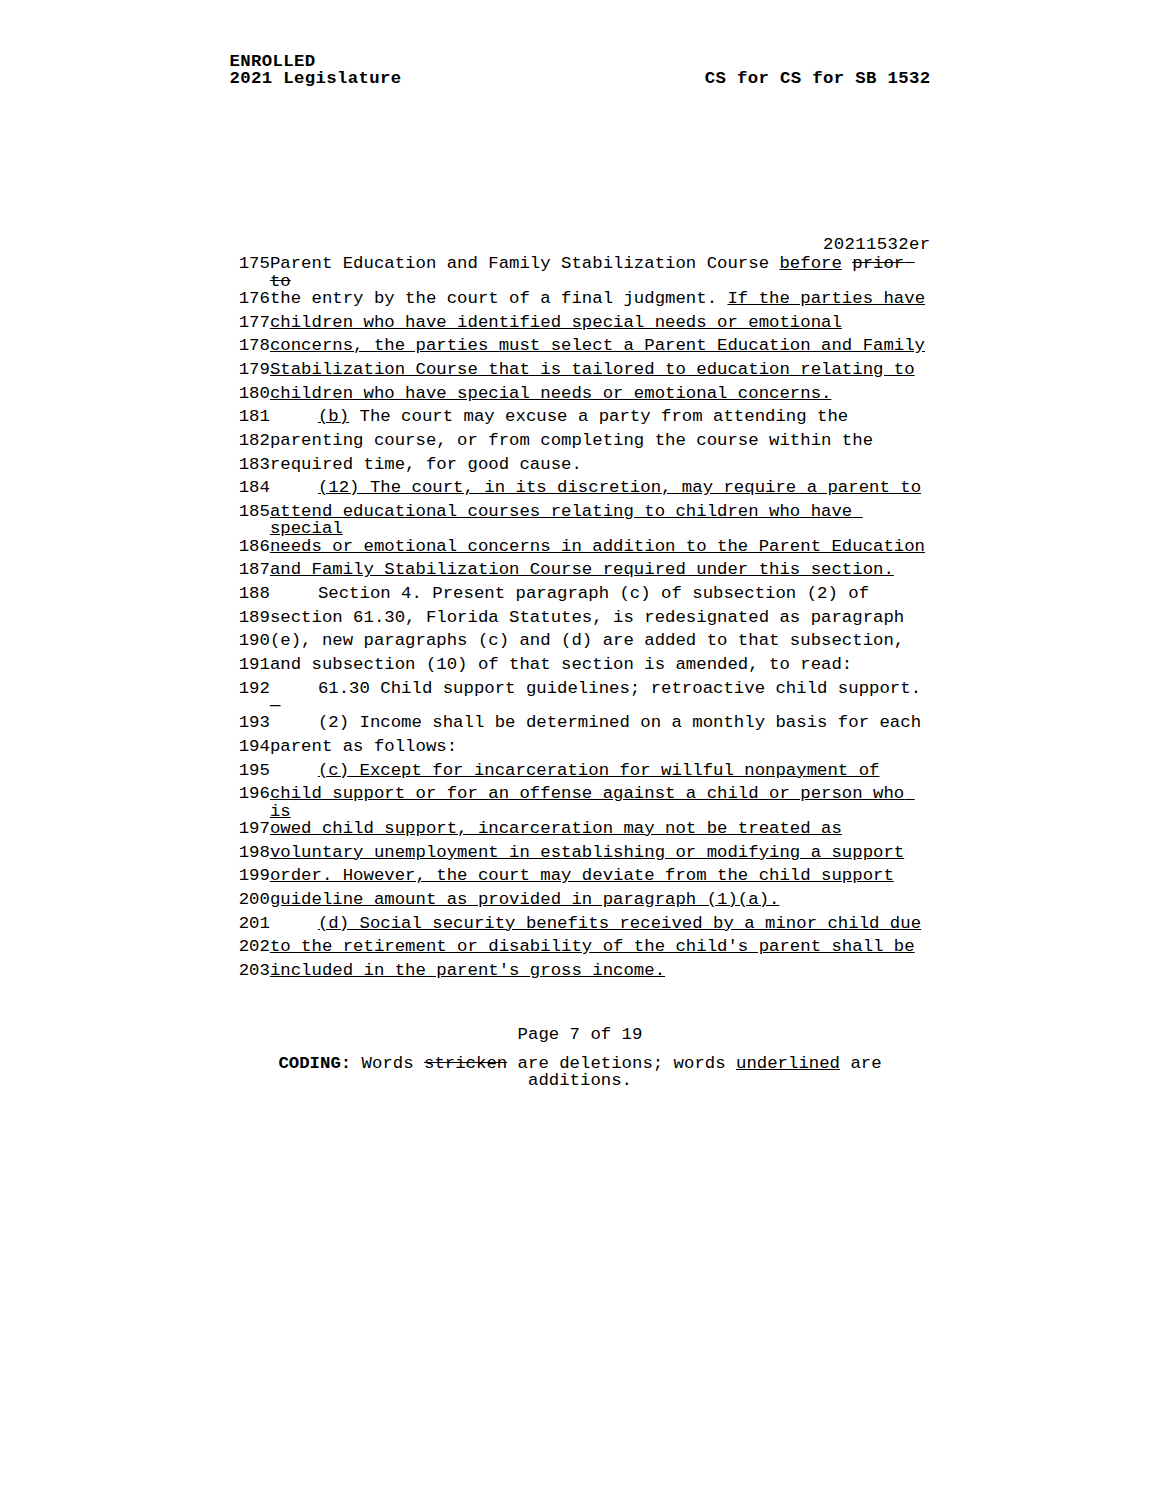ENROLLED
2021 Legislature
CS for CS for SB 1532
20211532er
| 175 | Parent Education and Family Stabilization Course before prior to |
| 176 | the entry by the court of a final judgment. If the parties have |
| 177 | children who have identified special needs or emotional |
| 178 | concerns, the parties must select a Parent Education and Family |
| 179 | Stabilization Course that is tailored to education relating to |
| 180 | children who have special needs or emotional concerns. |
| 181 | (b) The court may excuse a party from attending the |
| 182 | parenting course, or from completing the course within the |
| 183 | required time, for good cause. |
| 184 | (12) The court, in its discretion, may require a parent to |
| 185 | attend educational courses relating to children who have special |
| 186 | needs or emotional concerns in addition to the Parent Education |
| 187 | and Family Stabilization Course required under this section. |
| 188 | Section 4. Present paragraph (c) of subsection (2) of |
| 189 | section 61.30, Florida Statutes, is redesignated as paragraph |
| 190 | (e), new paragraphs (c) and (d) are added to that subsection, |
| 191 | and subsection (10) of that section is amended, to read: |
| 192 | 61.30 Child support guidelines; retroactive child support.— |
| 193 | (2) Income shall be determined on a monthly basis for each |
| 194 | parent as follows: |
| 195 | (c) Except for incarceration for willful nonpayment of |
| 196 | child support or for an offense against a child or person who is |
| 197 | owed child support, incarceration may not be treated as |
| 198 | voluntary unemployment in establishing or modifying a support |
| 199 | order. However, the court may deviate from the child support |
| 200 | guideline amount as provided in paragraph (1)(a). |
| 201 | (d) Social security benefits received by a minor child due |
| 202 | to the retirement or disability of the child's parent shall be |
| 203 | included in the parent's gross income. |
Page 7 of 19
CODING: Words stricken are deletions; words underlined are additions.